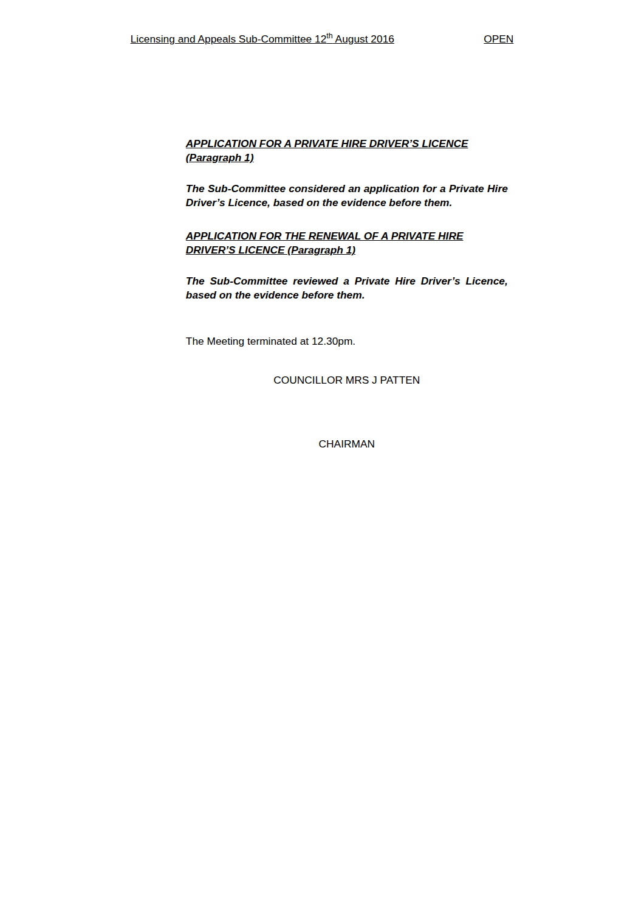Licensing and Appeals Sub-Committee 12th August 2016 OPEN
APPLICATION FOR A PRIVATE HIRE DRIVER’S LICENCE (Paragraph 1)
The Sub-Committee considered an application for a Private Hire Driver’s Licence, based on the evidence before them.
APPLICATION FOR THE RENEWAL OF A PRIVATE HIRE DRIVER’S LICENCE (Paragraph 1)
The Sub-Committee reviewed a Private Hire Driver’s Licence, based on the evidence before them.
The Meeting terminated at 12.30pm.
COUNCILLOR MRS J PATTEN
CHAIRMAN